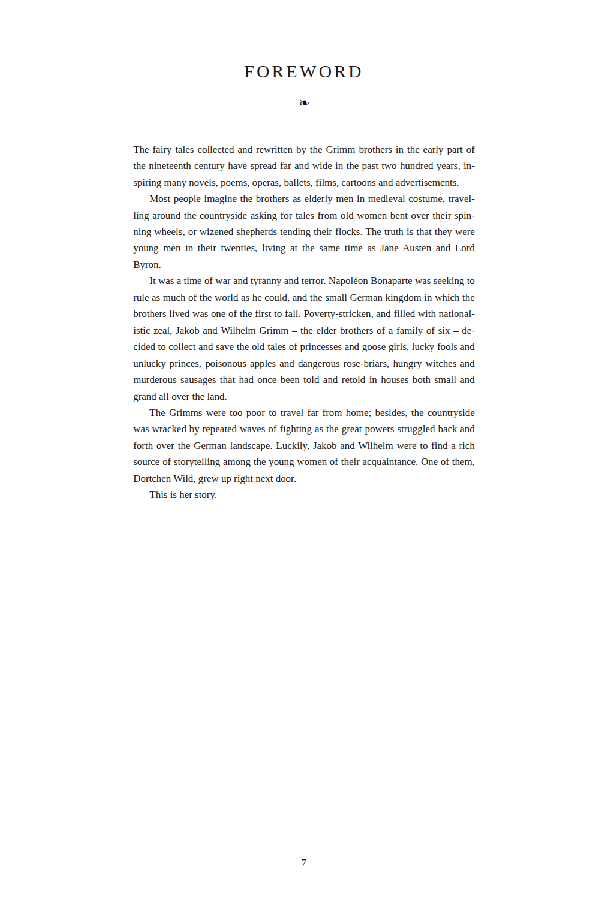Foreword
❧
The fairy tales collected and rewritten by the Grimm brothers in the early part of the nineteenth century have spread far and wide in the past two hundred years, inspiring many novels, poems, operas, ballets, films, cartoons and advertisements.
Most people imagine the brothers as elderly men in medieval costume, travelling around the countryside asking for tales from old women bent over their spinning wheels, or wizened shepherds tending their flocks. The truth is that they were young men in their twenties, living at the same time as Jane Austen and Lord Byron.
It was a time of war and tyranny and terror. Napoléon Bonaparte was seeking to rule as much of the world as he could, and the small German kingdom in which the brothers lived was one of the first to fall. Poverty-stricken, and filled with nationalistic zeal, Jakob and Wilhelm Grimm – the elder brothers of a family of six – decided to collect and save the old tales of princesses and goose girls, lucky fools and unlucky princes, poisonous apples and dangerous rose-briars, hungry witches and murderous sausages that had once been told and retold in houses both small and grand all over the land.
The Grimms were too poor to travel far from home; besides, the countryside was wracked by repeated waves of fighting as the great powers struggled back and forth over the German landscape. Luckily, Jakob and Wilhelm were to find a rich source of storytelling among the young women of their acquaintance. One of them, Dortchen Wild, grew up right next door.
This is her story.
7